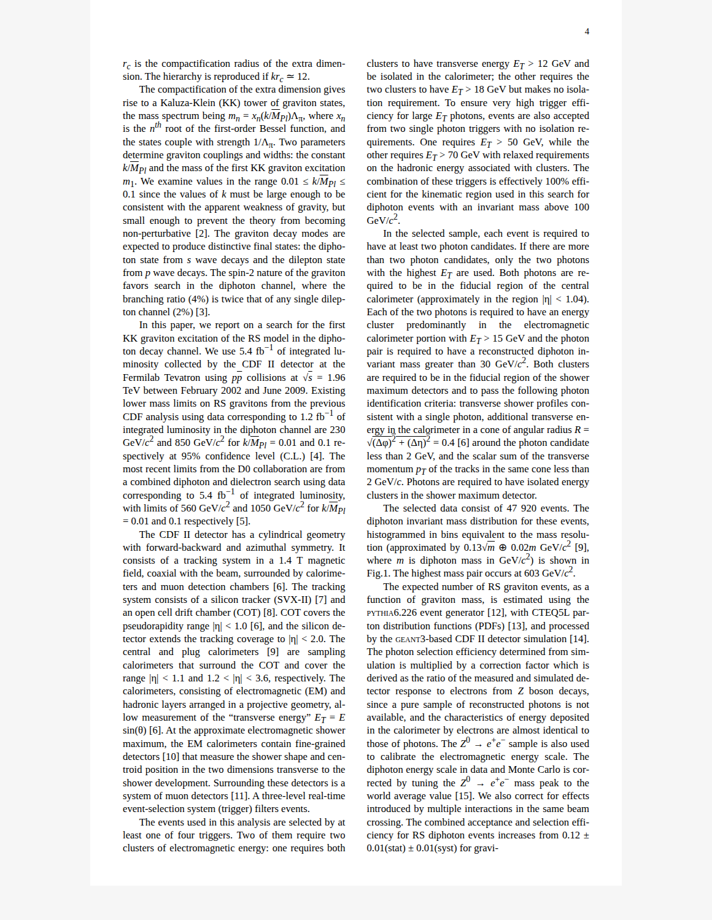4
rc is the compactification radius of the extra dimension. The hierarchy is reproduced if krc ≃ 12.
The compactification of the extra dimension gives rise to a Kaluza-Klein (KK) tower of graviton states, the mass spectrum being mn = xn(k/MPl)Λπ, where xn is the nth root of the first-order Bessel function, and the states couple with strength 1/Λπ. Two parameters determine graviton couplings and widths: the constant k/MPl and the mass of the first KK graviton excitation m1. We examine values in the range 0.01 ≤ k/MPl ≤ 0.1 since the values of k must be large enough to be consistent with the apparent weakness of gravity, but small enough to prevent the theory from becoming non-perturbative [2]. The graviton decay modes are expected to produce distinctive final states: the diphoton state from s wave decays and the dilepton state from p wave decays. The spin-2 nature of the graviton favors search in the diphoton channel, where the branching ratio (4%) is twice that of any single dilepton channel (2%) [3].
In this paper, we report on a search for the first KK graviton excitation of the RS model in the diphoton decay channel. We use 5.4 fb−1 of integrated luminosity collected by the CDF II detector at the Fermilab Tevatron using pp collisions at √s = 1.96 TeV between February 2002 and June 2009. Existing lower mass limits on RS gravitons from the previous CDF analysis using data corresponding to 1.2 fb−1 of integrated luminosity in the diphoton channel are 230 GeV/c2 and 850 GeV/c2 for k/MPl = 0.01 and 0.1 respectively at 95% confidence level (C.L.) [4]. The most recent limits from the D0 collaboration are from a combined diphoton and dielectron search using data corresponding to 5.4 fb−1 of integrated luminosity, with limits of 560 GeV/c2 and 1050 GeV/c2 for k/MPl = 0.01 and 0.1 respectively [5].
The CDF II detector has a cylindrical geometry with forward-backward and azimuthal symmetry. It consists of a tracking system in a 1.4 T magnetic field, coaxial with the beam, surrounded by calorimeters and muon detection chambers [6]. The tracking system consists of a silicon tracker (SVX-II) [7] and an open cell drift chamber (COT) [8]. COT covers the pseudorapidity range |η| < 1.0 [6], and the silicon detector extends the tracking coverage to |η| < 2.0. The central and plug calorimeters [9] are sampling calorimeters that surround the COT and cover the range |η| < 1.1 and 1.2 < |η| < 3.6, respectively. The calorimeters, consisting of electromagnetic (EM) and hadronic layers arranged in a projective geometry, allow measurement of the “transverse energy” ET = E sin(θ) [6]. At the approximate electromagnetic shower maximum, the EM calorimeters contain fine-grained detectors [10] that measure the shower shape and centroid position in the two dimensions transverse to the shower development. Surrounding these detectors is a system of muon detectors [11]. A three-level real-time event-selection system (trigger) filters events.
The events used in this analysis are selected by at least one of four triggers. Two of them require two clusters of electromagnetic energy: one requires both clusters to have transverse energy ET > 12 GeV and be isolated in the calorimeter; the other requires the two clusters to have ET > 18 GeV but makes no isolation requirement. To ensure very high trigger efficiency for large ET photons, events are also accepted from two single photon triggers with no isolation requirements. One requires ET > 50 GeV, while the other requires ET > 70 GeV with relaxed requirements on the hadronic energy associated with clusters. The combination of these triggers is effectively 100% efficient for the kinematic region used in this search for diphoton events with an invariant mass above 100 GeV/c2.
In the selected sample, each event is required to have at least two photon candidates. If there are more than two photon candidates, only the two photons with the highest ET are used. Both photons are required to be in the fiducial region of the central calorimeter (approximately in the region |η| < 1.04). Each of the two photons is required to have an energy cluster predominantly in the electromagnetic calorimeter portion with ET > 15 GeV and the photon pair is required to have a reconstructed diphoton invariant mass greater than 30 GeV/c2. Both clusters are required to be in the fiducial region of the shower maximum detectors and to pass the following photon identification criteria: transverse shower profiles consistent with a single photon, additional transverse energy in the calorimeter in a cone of angular radius R = √(Δφ)2 + (Δη)2 = 0.4 [6] around the photon candidate less than 2 GeV, and the scalar sum of the transverse momentum pT of the tracks in the same cone less than 2 GeV/c. Photons are required to have isolated energy clusters in the shower maximum detector.
The selected data consist of 47 920 events. The diphoton invariant mass distribution for these events, histogrammed in bins equivalent to the mass resolution (approximated by 0.13√m ⊕ 0.02m GeV/c2 [9], where m is diphoton mass in GeV/c2) is shown in Fig.1. The highest mass pair occurs at 603 GeV/c2.
The expected number of RS graviton events, as a function of graviton mass, is estimated using the pythia6.226 event generator [12], with CTEQ5L parton distribution functions (PDFs) [13], and processed by the geant3-based CDF II detector simulation [14]. The photon selection efficiency determined from simulation is multiplied by a correction factor which is derived as the ratio of the measured and simulated detector response to electrons from Z boson decays, since a pure sample of reconstructed photons is not available, and the characteristics of energy deposited in the calorimeter by electrons are almost identical to those of photons. The Z0 → e+e− sample is also used to calibrate the electromagnetic energy scale. The diphoton energy scale in data and Monte Carlo is corrected by tuning the Z0 → e+e− mass peak to the world average value [15]. We also correct for effects introduced by multiple interactions in the same beam crossing. The combined acceptance and selection efficiency for RS diphoton events increases from 0.12 ± 0.01(stat) ± 0.01(syst) for gravi-